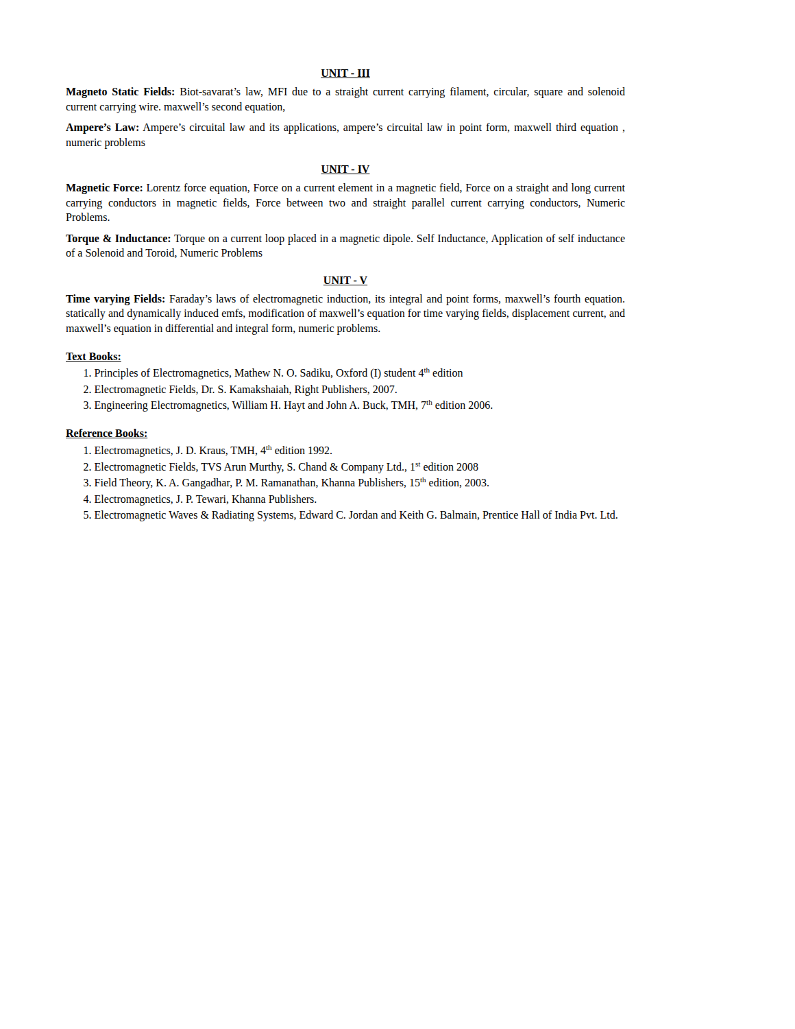UNIT - III
Magneto Static Fields: Biot-savarat’s law, MFI due to a straight current carrying filament, circular, square and solenoid current carrying wire. maxwell’s second equation,
Ampere’s Law: Ampere’s circuital law and its applications, ampere’s circuital law in point form, maxwell third equation , numeric problems
UNIT - IV
Magnetic Force: Lorentz force equation, Force on a current element in a magnetic field, Force on a straight and long current carrying conductors in magnetic fields, Force between two and straight parallel current carrying conductors, Numeric Problems.
Torque & Inductance: Torque on a current loop placed in a magnetic dipole. Self Inductance, Application of self inductance of a Solenoid and Toroid, Numeric Problems
UNIT - V
Time varying Fields: Faraday’s laws of electromagnetic induction, its integral and point forms, maxwell’s fourth equation. statically and dynamically induced emfs, modification of maxwell’s equation for time varying fields, displacement current, and maxwell’s equation in differential and integral form, numeric problems.
Text Books:
Principles of Electromagnetics, Mathew N. O. Sadiku, Oxford (I) student 4th edition
Electromagnetic Fields, Dr. S. Kamakshaiah, Right Publishers, 2007.
Engineering Electromagnetics, William H. Hayt and John A. Buck, TMH, 7th edition 2006.
Reference Books:
Electromagnetics, J. D. Kraus, TMH, 4th edition 1992.
Electromagnetic Fields, TVS Arun Murthy, S. Chand & Company Ltd., 1st edition 2008
Field Theory, K. A. Gangadhar, P. M. Ramanathan, Khanna Publishers, 15th edition, 2003.
Electromagnetics, J. P. Tewari, Khanna Publishers.
Electromagnetic Waves & Radiating Systems, Edward C. Jordan and Keith G. Balmain, Prentice Hall of India Pvt. Ltd.